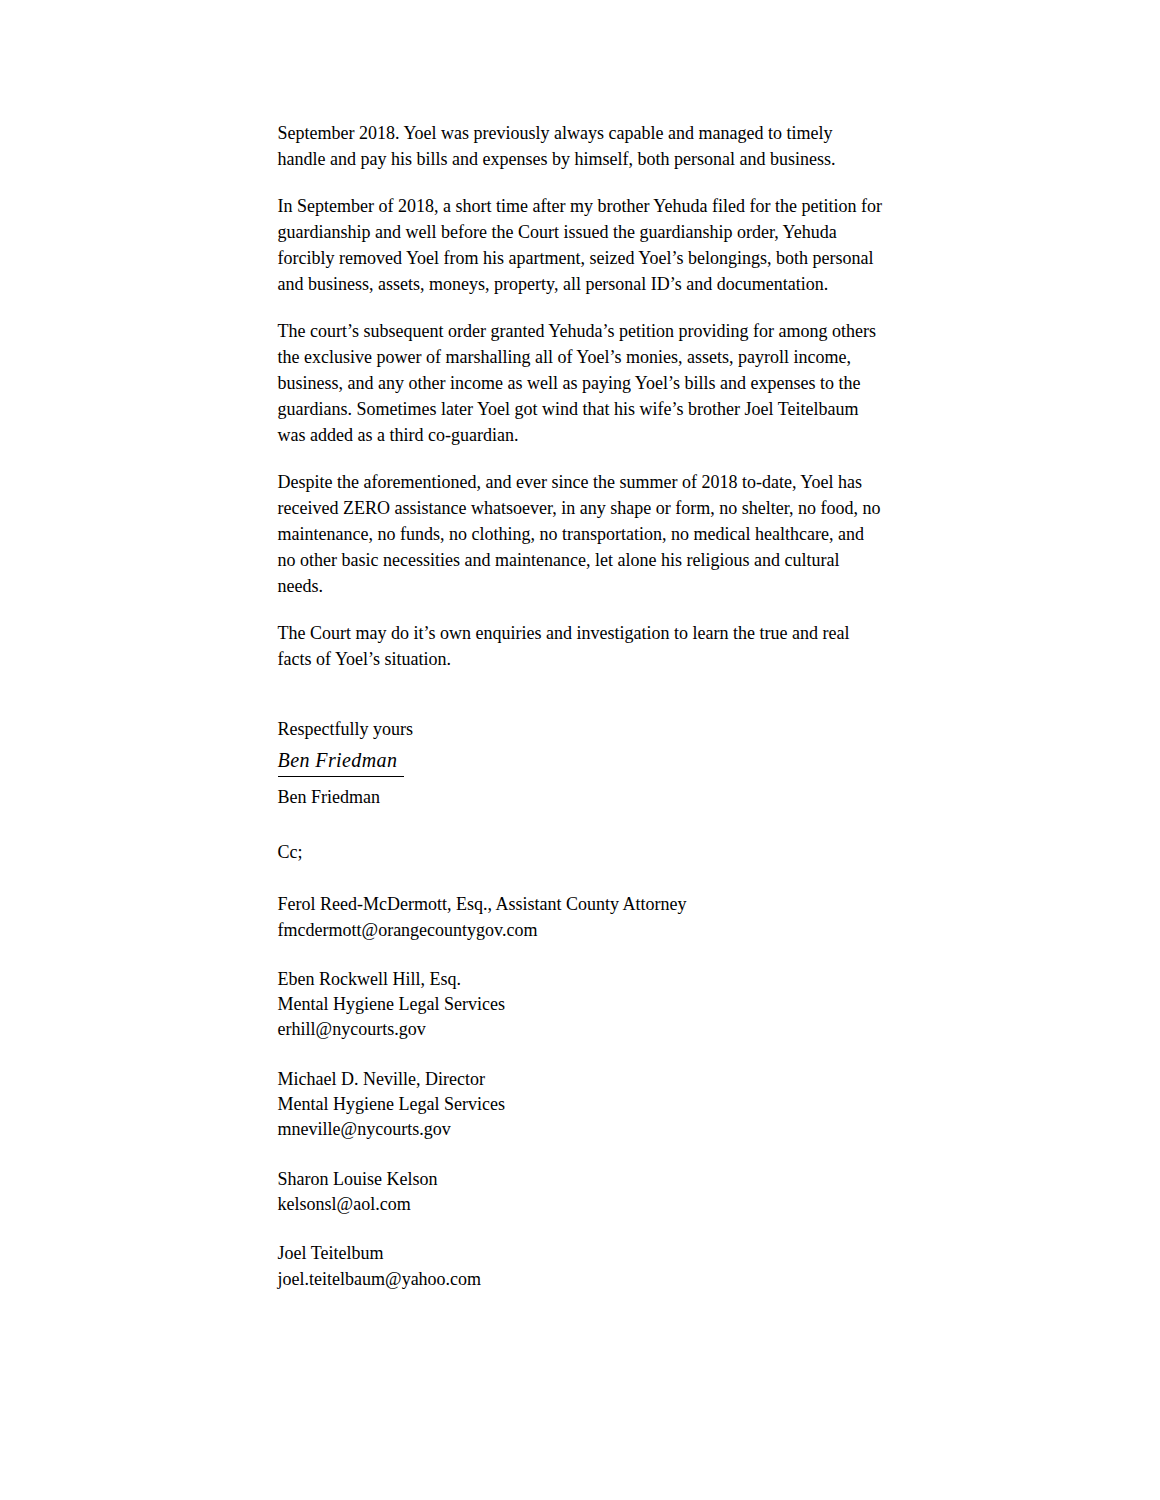September 2018. Yoel was previously always capable and managed to timely handle and pay his bills and expenses by himself, both personal and business.
In September of 2018, a short time after my brother Yehuda filed for the petition for guardianship and well before the Court issued the guardianship order, Yehuda forcibly removed Yoel from his apartment, seized Yoel’s belongings, both personal and business, assets, moneys, property, all personal ID’s and documentation.
The court’s subsequent order granted Yehuda’s petition providing for among others the exclusive power of marshalling all of Yoel’s monies, assets, payroll income, business, and any other income as well as paying Yoel’s bills and expenses to the guardians. Sometimes later Yoel got wind that his wife’s brother Joel Teitelbaum was added as a third co-guardian.
Despite the aforementioned, and ever since the summer of 2018 to-date, Yoel has received ZERO assistance whatsoever, in any shape or form, no shelter, no food, no maintenance, no funds, no clothing, no transportation, no medical healthcare, and no other basic necessities and maintenance, let alone his religious and cultural needs.
The Court may do it’s own enquiries and investigation to learn the true and real facts of Yoel’s situation.
Respectfully yours
Ben Friedman
Ben Friedman
Cc;
Ferol Reed-McDermott, Esq., Assistant County Attorney
fmcdermott@orangecountygov.com
Eben Rockwell Hill, Esq.
Mental Hygiene Legal Services
erhill@nycourts.gov
Michael D. Neville, Director
Mental Hygiene Legal Services
mneville@nycourts.gov
Sharon Louise Kelson
kelsonsl@aol.com
Joel Teitelbum
joel.teitelbaum@yahoo.com